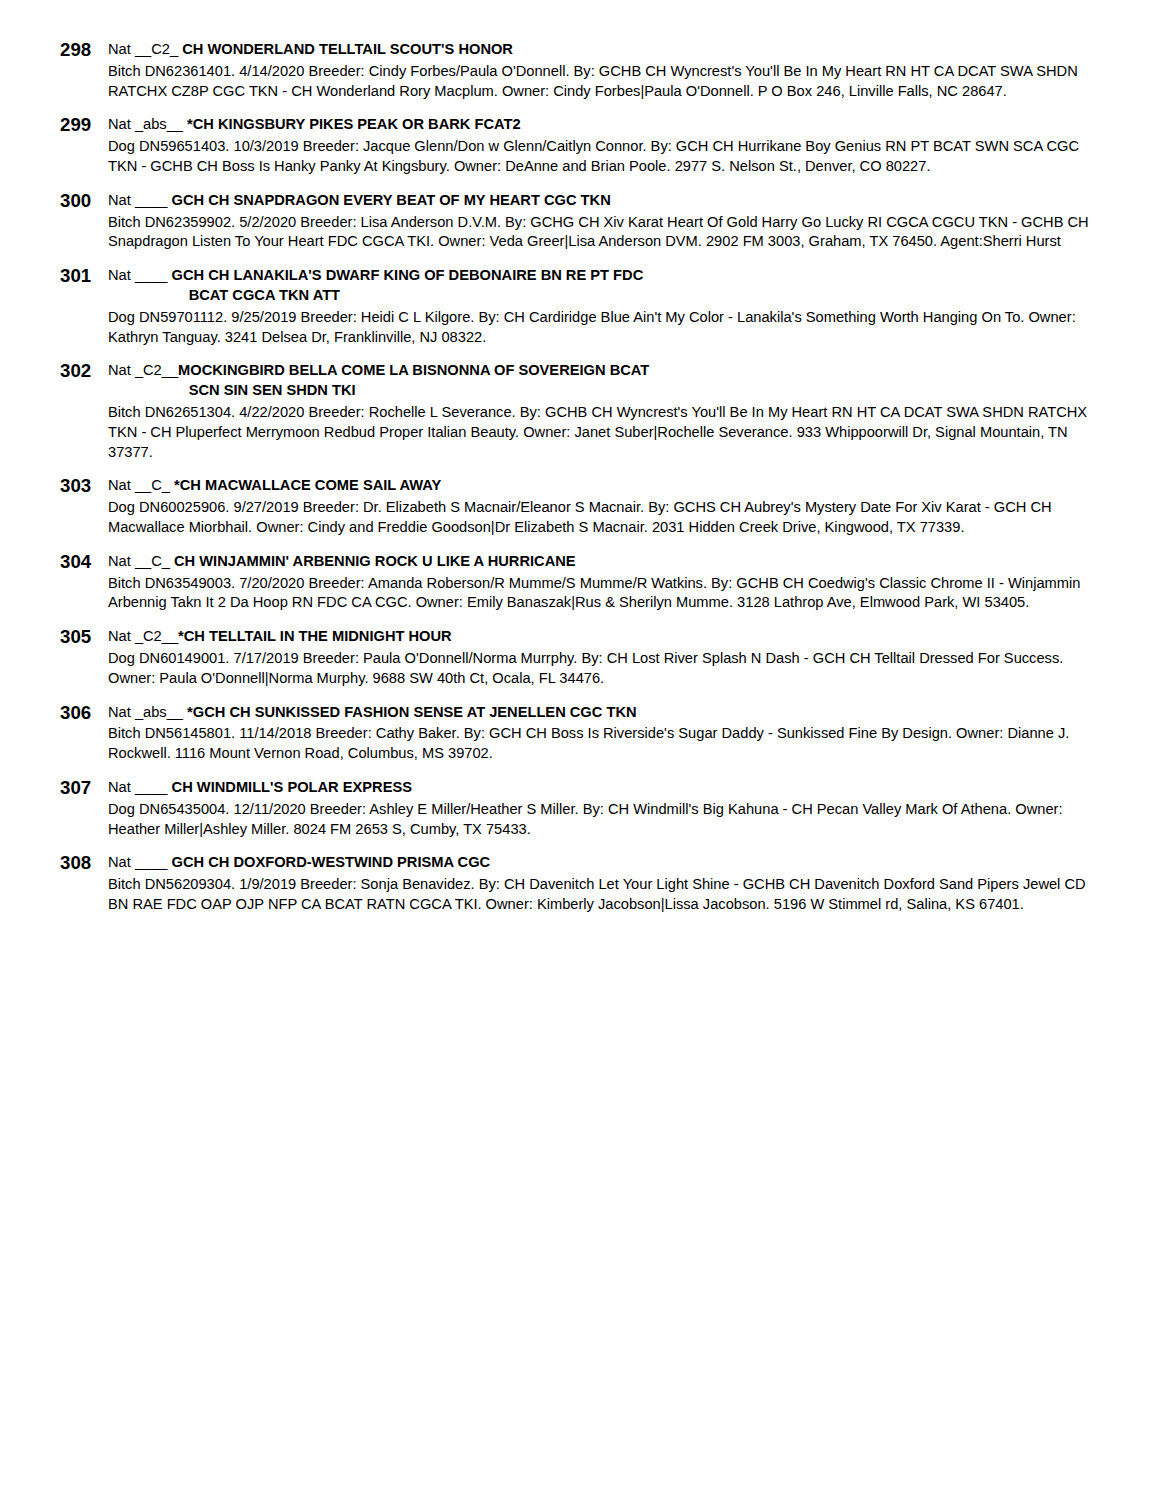298
Nat __C2_ CH WONDERLAND TELLTAIL SCOUT'S HONOR
Bitch DN62361401. 4/14/2020 Breeder: Cindy Forbes/Paula O'Donnell. By: GCHB CH Wyncrest's You'll Be In My Heart RN HT CA DCAT SWA SHDN RATCHX CZ8P CGC TKN - CH Wonderland Rory Macplum. Owner: Cindy Forbes|Paula O'Donnell. P O Box 246, Linville Falls, NC 28647.
299
Nat _abs__ *CH KINGSBURY PIKES PEAK OR BARK FCAT2
Dog DN59651403. 10/3/2019 Breeder: Jacque Glenn/Don w Glenn/Caitlyn Connor. By: GCH CH Hurrikane Boy Genius RN PT BCAT SWN SCA CGC TKN - GCHB CH Boss Is Hanky Panky At Kingsbury. Owner: DeAnne and Brian Poole. 2977 S. Nelson St., Denver, CO 80227.
300
Nat ____ GCH CH SNAPDRAGON EVERY BEAT OF MY HEART CGC TKN
Bitch DN62359902. 5/2/2020 Breeder: Lisa Anderson D.V.M. By: GCHG CH Xiv Karat Heart Of Gold Harry Go Lucky RI CGCA CGCU TKN - GCHB CH Snapdragon Listen To Your Heart FDC CGCA TKI. Owner: Veda Greer|Lisa Anderson DVM. 2902 FM 3003, Graham, TX 76450. Agent:Sherri Hurst
301
Nat ____ GCH CH LANAKILA'S DWARF KING OF DEBONAIRE BN RE PT FDC BCAT CGCA TKN ATT
Dog DN59701112. 9/25/2019 Breeder: Heidi C L Kilgore. By: CH Cardiridge Blue Ain't My Color - Lanakila's Something Worth Hanging On To. Owner: Kathryn Tanguay. 3241 Delsea Dr, Franklinville, NJ 08322.
302
Nat _C2__MOCKINGBIRD BELLA COME LA BISNONNA OF SOVEREIGN BCAT SCN SIN SEN SHDN TKI
Bitch DN62651304. 4/22/2020 Breeder: Rochelle L Severance. By: GCHB CH Wyncrest's You'll Be In My Heart RN HT CA DCAT SWA SHDN RATCHX TKN - CH Pluperfect Merrymoon Redbud Proper Italian Beauty. Owner: Janet Suber|Rochelle Severance. 933 Whippoorwill Dr, Signal Mountain, TN 37377.
303
Nat __C_ *CH MACWALLACE COME SAIL AWAY
Dog DN60025906. 9/27/2019 Breeder: Dr. Elizabeth S Macnair/Eleanor S Macnair. By: GCHS CH Aubrey's Mystery Date For Xiv Karat - GCH CH Macwallace Miorbhail. Owner: Cindy and Freddie Goodson|Dr Elizabeth S Macnair. 2031 Hidden Creek Drive, Kingwood, TX 77339.
304
Nat __C_ CH WINJAMMIN' ARBENNIG ROCK U LIKE A HURRICANE
Bitch DN63549003. 7/20/2020 Breeder: Amanda Roberson/R Mumme/S Mumme/R Watkins. By: GCHB CH Coedwig's Classic Chrome II - Winjammin Arbennig Takn It 2 Da Hoop RN FDC CA CGC. Owner: Emily Banaszak|Rus & Sherilyn Mumme. 3128 Lathrop Ave, Elmwood Park, WI 53405.
305
Nat _C2__*CH TELLTAIL IN THE MIDNIGHT HOUR
Dog DN60149001. 7/17/2019 Breeder: Paula O'Donnell/Norma Murrphy. By: CH Lost River Splash N Dash - GCH CH Telltail Dressed For Success. Owner: Paula O'Donnell|Norma Murphy. 9688 SW 40th Ct, Ocala, FL 34476.
306
Nat _abs__ *GCH CH SUNKISSED FASHION SENSE AT JENELLEN CGC TKN
Bitch DN56145801. 11/14/2018 Breeder: Cathy Baker. By: GCH CH Boss Is Riverside's Sugar Daddy - Sunkissed Fine By Design. Owner: Dianne J. Rockwell. 1116 Mount Vernon Road, Columbus, MS 39702.
307
Nat ____ CH WINDMILL'S POLAR EXPRESS
Dog DN65435004. 12/11/2020 Breeder: Ashley E Miller/Heather S Miller. By: CH Windmill's Big Kahuna - CH Pecan Valley Mark Of Athena. Owner: Heather Miller|Ashley Miller. 8024 FM 2653 S, Cumby, TX 75433.
308
Nat ____ GCH CH DOXFORD-WESTWIND PRISMA CGC
Bitch DN56209304. 1/9/2019 Breeder: Sonja Benavidez. By: CH Davenitch Let Your Light Shine - GCHB CH Davenitch Doxford Sand Pipers Jewel CD BN RAE FDC OAP OJP NFP CA BCAT RATN CGCA TKI. Owner: Kimberly Jacobson|Lissa Jacobson. 5196 W Stimmel rd, Salina, KS 67401.